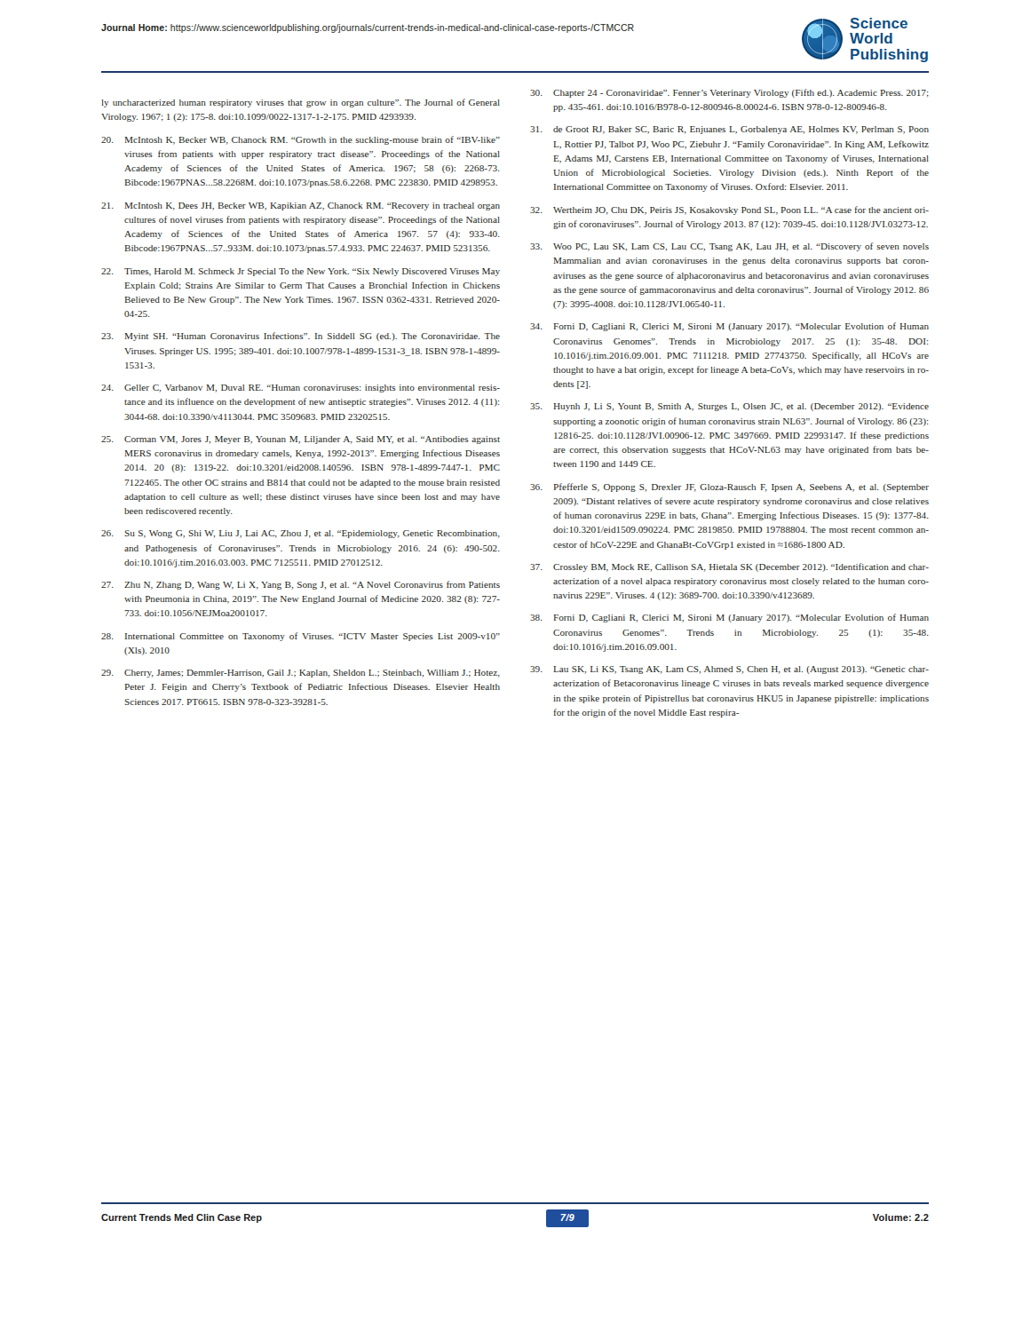Journal Home: https://www.scienceworldpublishing.org/journals/current-trends-in-medical-and-clinical-case-reports-/CTMCCR
Science World Publishing
ly uncharacterized human respiratory viruses that grow in organ culture”. The Journal of General Virology. 1967; 1 (2): 175-8. doi:10.1099/0022-1317-1-2-175. PMID 4293939.
20. McIntosh K, Becker WB, Chanock RM. “Growth in the suckling-mouse brain of “IBV-like” viruses from patients with upper respiratory tract disease”. Proceedings of the National Academy of Sciences of the United States of America. 1967; 58 (6): 2268-73. Bibcode:1967PNAS...58.2268M. doi:10.1073/pnas.58.6.2268. PMC 223830. PMID 4298953.
21. McIntosh K, Dees JH, Becker WB, Kapikian AZ, Chanock RM. “Recovery in tracheal organ cultures of novel viruses from patients with respiratory disease”. Proceedings of the National Academy of Sciences of the United States of America 1967. 57 (4): 933-40. Bibcode:1967PNAS...57..933M. doi:10.1073/pnas.57.4.933. PMC 224637. PMID 5231356.
22. Times, Harold M. Schmeck Jr Special To the New York. “Six Newly Discovered Viruses May Explain Cold; Strains Are Similar to Germ That Causes a Bronchial Infection in Chickens Believed to Be New Group”. The New York Times. 1967. ISSN 0362-4331. Retrieved 2020-04-25.
23. Myint SH. “Human Coronavirus Infections”. In Siddell SG (ed.). The Coronaviridae. The Viruses. Springer US. 1995; 389-401. doi:10.1007/978-1-4899-1531-3_18. ISBN 978-1-4899-1531-3.
24. Geller C, Varbanov M, Duval RE. “Human coronaviruses: insights into environmental resistance and its influence on the development of new antiseptic strategies”. Viruses 2012. 4 (11): 3044-68. doi:10.3390/v4113044. PMC 3509683. PMID 23202515.
25. Corman VM, Jores J, Meyer B, Younan M, Liljander A, Said MY, et al. “Antibodies against MERS coronavirus in dromedary camels, Kenya, 1992-2013”. Emerging Infectious Diseases 2014. 20 (8): 1319-22. doi:10.3201/eid2008.140596. ISBN 978-1-4899-7447-1. PMC 7122465. The other OC strains and B814 that could not be adapted to the mouse brain resisted adaptation to cell culture as well; these distinct viruses have since been lost and may have been rediscovered recently.
26. Su S, Wong G, Shi W, Liu J, Lai AC, Zhou J, et al. “Epidemiology, Genetic Recombination, and Pathogenesis of Coronaviruses”. Trends in Microbiology 2016. 24 (6): 490-502. doi:10.1016/j.tim.2016.03.003. PMC 7125511. PMID 27012512.
27. Zhu N, Zhang D, Wang W, Li X, Yang B, Song J, et al. “A Novel Coronavirus from Patients with Pneumonia in China, 2019”. The New England Journal of Medicine 2020. 382 (8): 727-733. doi:10.1056/NEJMoa2001017.
28. International Committee on Taxonomy of Viruses. “ICTV Master Species List 2009-v10” (Xls). 2010
29. Cherry, James; Demmler-Harrison, Gail J.; Kaplan, Sheldon L.; Steinbach, William J.; Hotez, Peter J. Feigin and Cherry’s Textbook of Pediatric Infectious Diseases. Elsevier Health Sciences 2017. PT6615. ISBN 978-0-323-39281-5.
30. Chapter 24 - Coronaviridae”. Fenner’s Veterinary Virology (Fifth ed.). Academic Press. 2017; pp. 435-461. doi:10.1016/B978-0-12-800946-8.00024-6. ISBN 978-0-12-800946-8.
31. de Groot RJ, Baker SC, Baric R, Enjuanes L, Gorbalenya AE, Holmes KV, Perlman S, Poon L, Rottier PJ, Talbot PJ, Woo PC, Ziebuhr J. “Family Coronaviridae”. In King AM, Lefkowitz E, Adams MJ, Carstens EB, International Committee on Taxonomy of Viruses, International Union of Microbiological Societies. Virology Division (eds.). Ninth Report of the International Committee on Taxonomy of Viruses. Oxford: Elsevier. 2011.
32. Wertheim JO, Chu DK, Peiris JS, Kosakovsky Pond SL, Poon LL. “A case for the ancient origin of coronaviruses”. Journal of Virology 2013. 87 (12): 7039-45. doi:10.1128/JVI.03273-12.
33. Woo PC, Lau SK, Lam CS, Lau CC, Tsang AK, Lau JH, et al. “Discovery of seven novels Mammalian and avian coronaviruses in the genus delta coronavirus supports bat coronaviruses as the gene source of alphacoronavirus and betacoronavirus and avian coronaviruses as the gene source of gammacoronavirus and delta coronavirus”. Journal of Virology 2012. 86 (7): 3995-4008. doi:10.1128/JVI.06540-11.
34. Forni D, Cagliani R, Clerici M, Sironi M (January 2017). “Molecular Evolution of Human Coronavirus Genomes”. Trends in Microbiology 2017. 25 (1): 35-48. DOI: 10.1016/j.tim.2016.09.001. PMC 7111218. PMID 27743750. Specifically, all HCoVs are thought to have a bat origin, except for lineage A beta-CoVs, which may have reservoirs in rodents [2].
35. Huynh J, Li S, Yount B, Smith A, Sturges L, Olsen JC, et al. (December 2012). “Evidence supporting a zoonotic origin of human coronavirus strain NL63”. Journal of Virology. 86 (23): 12816-25. doi:10.1128/JVI.00906-12. PMC 3497669. PMID 22993147. If these predictions are correct, this observation suggests that HCoV-NL63 may have originated from bats between 1190 and 1449 CE.
36. Pfefferle S, Oppong S, Drexler JF, Gloza-Rausch F, Ipsen A, Seebens A, et al. (September 2009). “Distant relatives of severe acute respiratory syndrome coronavirus and close relatives of human coronavirus 229E in bats, Ghana”. Emerging Infectious Diseases. 15 (9): 1377-84. doi:10.3201/eid1509.090224. PMC 2819850. PMID 19788804. The most recent common ancestor of hCoV-229E and GhanaBt-CoVGrp1 existed in ≈1686-1800 AD.
37. Crossley BM, Mock RE, Callison SA, Hietala SK (December 2012). “Identification and characterization of a novel alpaca respiratory coronavirus most closely related to the human coronavirus 229E”. Viruses. 4 (12): 3689-700. doi:10.3390/v4123689.
38. Forni D, Cagliani R, Clerici M, Sironi M (January 2017). “Molecular Evolution of Human Coronavirus Genomes”. Trends in Microbiology. 25 (1): 35-48. doi:10.1016/j.tim.2016.09.001.
39. Lau SK, Li KS, Tsang AK, Lam CS, Ahmed S, Chen H, et al. (August 2013). “Genetic characterization of Betacoronavirus lineage C viruses in bats reveals marked sequence divergence in the spike protein of Pipistrellus bat coronavirus HKU5 in Japanese pipistrelle: implications for the origin of the novel Middle East respira-
Current Trends Med Clin Case Rep
7/9
Volume: 2.2